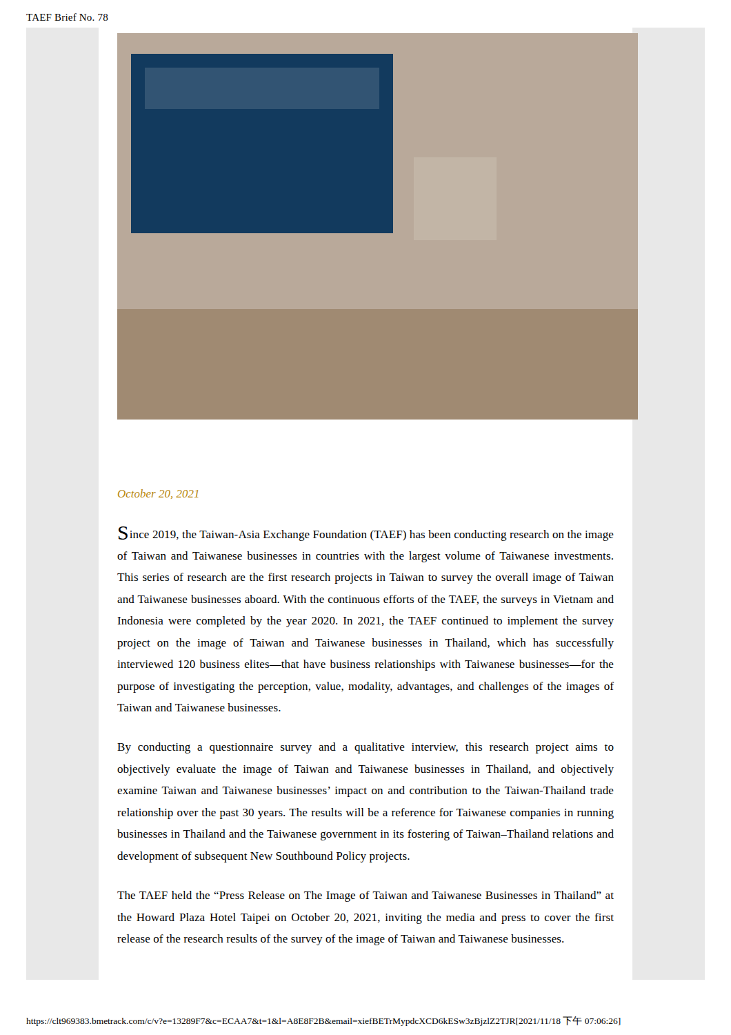TAEF Brief No. 78
October 20, 2021
Since 2019, the Taiwan-Asia Exchange Foundation (TAEF) has been conducting research on the image of Taiwan and Taiwanese businesses in countries with the largest volume of Taiwanese investments. This series of research are the first research projects in Taiwan to survey the overall image of Taiwan and Taiwanese businesses aboard. With the continuous efforts of the TAEF, the surveys in Vietnam and Indonesia were completed by the year 2020. In 2021, the TAEF continued to implement the survey project on the image of Taiwan and Taiwanese businesses in Thailand, which has successfully interviewed 120 business elites—that have business relationships with Taiwanese businesses—for the purpose of investigating the perception, value, modality, advantages, and challenges of the images of Taiwan and Taiwanese businesses.
By conducting a questionnaire survey and a qualitative interview, this research project aims to objectively evaluate the image of Taiwan and Taiwanese businesses in Thailand, and objectively examine Taiwan and Taiwanese businesses’ impact on and contribution to the Taiwan-Thailand trade relationship over the past 30 years. The results will be a reference for Taiwanese companies in running businesses in Thailand and the Taiwanese government in its fostering of Taiwan–Thailand relations and development of subsequent New Southbound Policy projects.
The TAEF held the “Press Release on The Image of Taiwan and Taiwanese Businesses in Thailand” at the Howard Plaza Hotel Taipei on October 20, 2021, inviting the media and press to cover the first release of the research results of the survey of the image of Taiwan and Taiwanese businesses.
https://clt969383.bmetrack.com/c/v?e=13289F7&c=ECAA7&t=1&l=A8E8F2B&email=xiefBETrMypdcXCD6kESw3zBjzlZ2TJR[2021/11/18 下午 07:06:26]